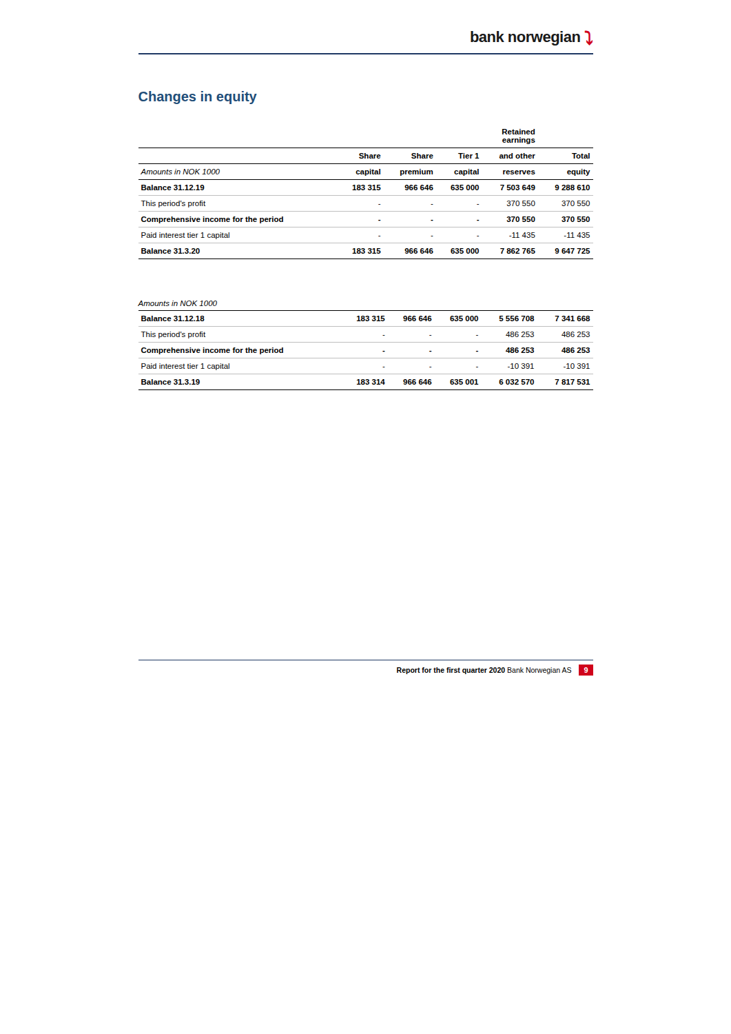bank norwegian ⤵
Changes in equity
| | | | | Retained earnings | |
| --- | --- | --- | --- | --- | --- |
| | Share | Share | Tier 1 | and other | Total |
| Amounts in NOK 1000 | capital | premium | capital | reserves | equity |
| Balance 31.12.19 | 183 315 | 966 646 | 635 000 | 7 503 649 | 9 288 610 |
| This period's profit | - | - | - | 370 550 | 370 550 |
| Comprehensive income for the period | - | - | - | 370 550 | 370 550 |
| Paid interest tier 1 capital | - | - | - | -11 435 | -11 435 |
| Balance 31.3.20 | 183 315 | 966 646 | 635 000 | 7 862 765 | 9 647 725 |
Amounts in NOK 1000
| Balance 31.12.18 | 183 315 | 966 646 | 635 000 | 5 556 708 | 7 341 668 |
| This period's profit | - | - | - | 486 253 | 486 253 |
| Comprehensive income for the period | - | - | - | 486 253 | 486 253 |
| Paid interest tier 1 capital | - | - | - | -10 391 | -10 391 |
| Balance 31.3.19 | 183 314 | 966 646 | 635 001 | 6 032 570 | 7 817 531 |
Report for the first quarter 2020 Bank Norwegian AS 9